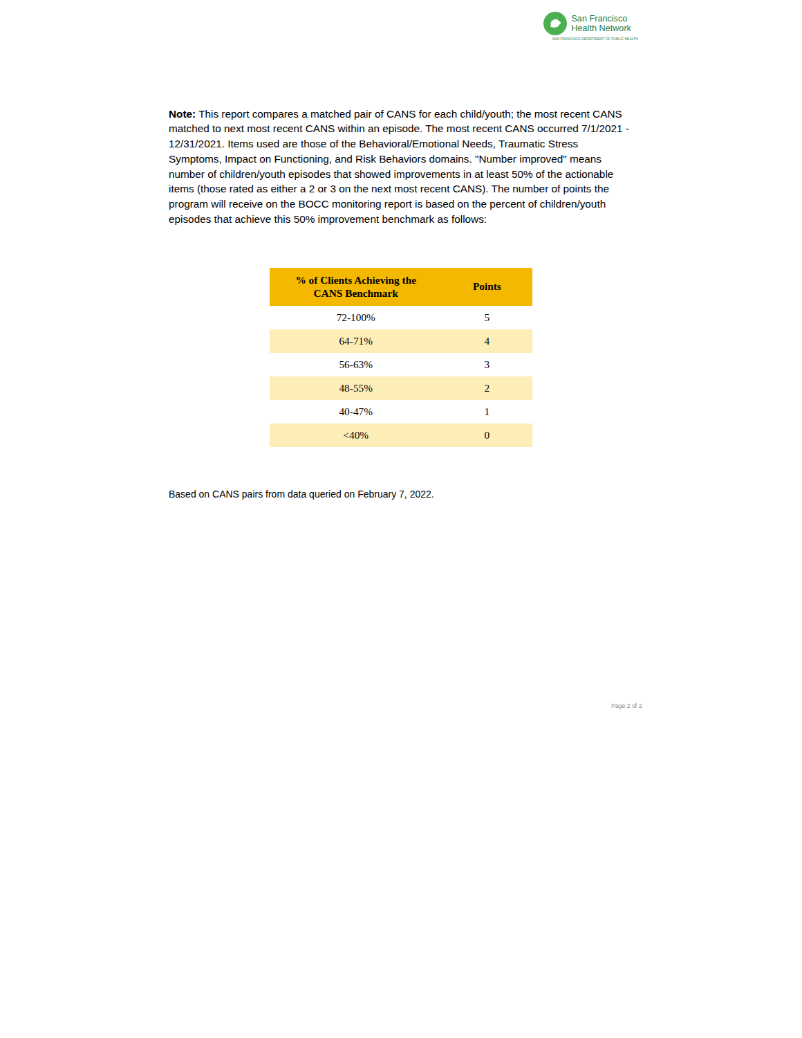San Francisco
Health Network
SAN FRANCISCO DEPARTMENT OF PUBLIC HEALTH
Note: This report compares a matched pair of CANS for each child/youth; the most recent CANS matched to next most recent CANS within an episode. The most recent CANS occurred 7/1/2021 - 12/31/2021. Items used are those of the Behavioral/Emotional Needs, Traumatic Stress Symptoms, Impact on Functioning, and Risk Behaviors domains. "Number improved" means number of children/youth episodes that showed improvements in at least 50% of the actionable items (those rated as either a 2 or 3 on the next most recent CANS). The number of points the program will receive on the BOCC monitoring report is based on the percent of children/youth episodes that achieve this 50% improvement benchmark as follows:
| % of Clients Achieving the CANS Benchmark | Points |
| --- | --- |
| 72-100% | 5 |
| 64-71% | 4 |
| 56-63% | 3 |
| 48-55% | 2 |
| 40-47% | 1 |
| <40% | 0 |
Based on CANS pairs from data queried on February 7, 2022.
Page 2 of 2